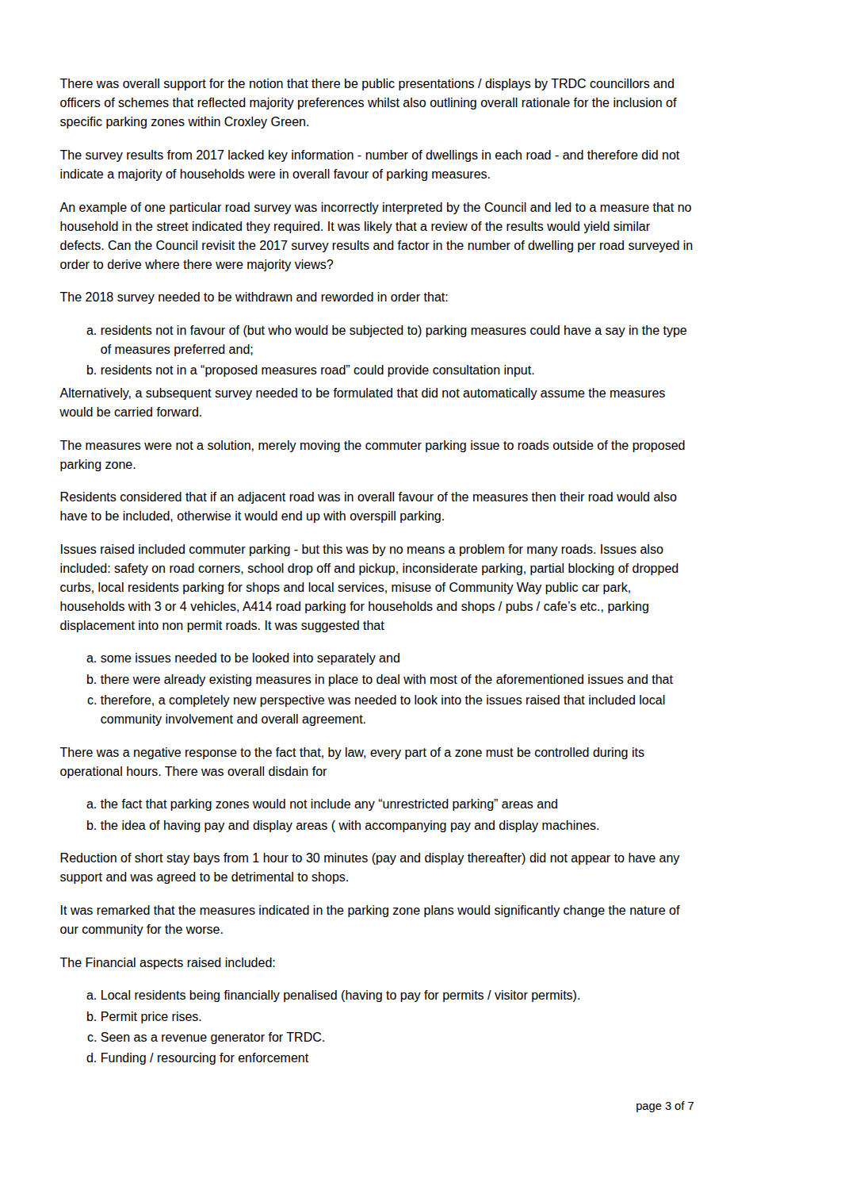There was overall support for the notion that there be public presentations / displays by TRDC councillors and officers of schemes that reflected majority preferences whilst also outlining overall rationale for the inclusion of specific parking zones within Croxley Green.
The survey results from 2017 lacked key information - number of dwellings in each road - and therefore did not indicate a majority of households were in overall favour of parking measures.
An example of one particular road survey was incorrectly interpreted by the Council and led to a measure that no household in the street indicated they required. It was likely that a review of the results would yield similar defects. Can the Council revisit the 2017 survey results and factor in the number of dwelling per road surveyed in order to derive where there were majority views?
The 2018 survey needed to be withdrawn and reworded in order that:
residents not in favour of (but who would be subjected to) parking measures could have a say in the type of measures preferred and;
residents not in a “proposed measures road” could provide consultation input.
Alternatively, a subsequent survey needed to be formulated that did not automatically assume the measures would be carried forward.
The measures were not a solution, merely moving the commuter parking issue to roads outside of the proposed parking zone.
Residents considered that if an adjacent road was in overall favour of the measures then their road would also have to be included, otherwise it would end up with overspill parking.
Issues raised included commuter parking - but this was by no means a problem for many roads. Issues also included: safety on road corners, school drop off and pickup, inconsiderate parking, partial blocking of dropped curbs, local residents parking for shops and local services, misuse of Community Way public car park, households with 3 or 4 vehicles, A414 road parking for households and shops / pubs / cafe’s etc., parking displacement into non permit roads. It was suggested that
some issues needed to be looked into separately and
there were already existing measures in place to deal with most of the aforementioned issues and that
therefore, a completely new perspective was needed to look into the issues raised that included local community involvement and overall agreement.
There was a negative response to the fact that, by law, every part of a zone must be controlled during its operational hours. There was overall disdain for
the fact that parking zones would not include any “unrestricted parking” areas and
the idea of having pay and display areas ( with accompanying pay and display machines.
Reduction of short stay bays from 1 hour to 30 minutes (pay and display thereafter) did not appear to have any support and was agreed to be detrimental to shops.
It was remarked that the measures indicated in the parking zone plans would significantly change the nature of our community for the worse.
The Financial aspects raised included:
Local residents being financially penalised (having to pay for permits / visitor permits).
Permit price rises.
Seen as a revenue generator for TRDC.
Funding / resourcing for enforcement
page 3 of 7